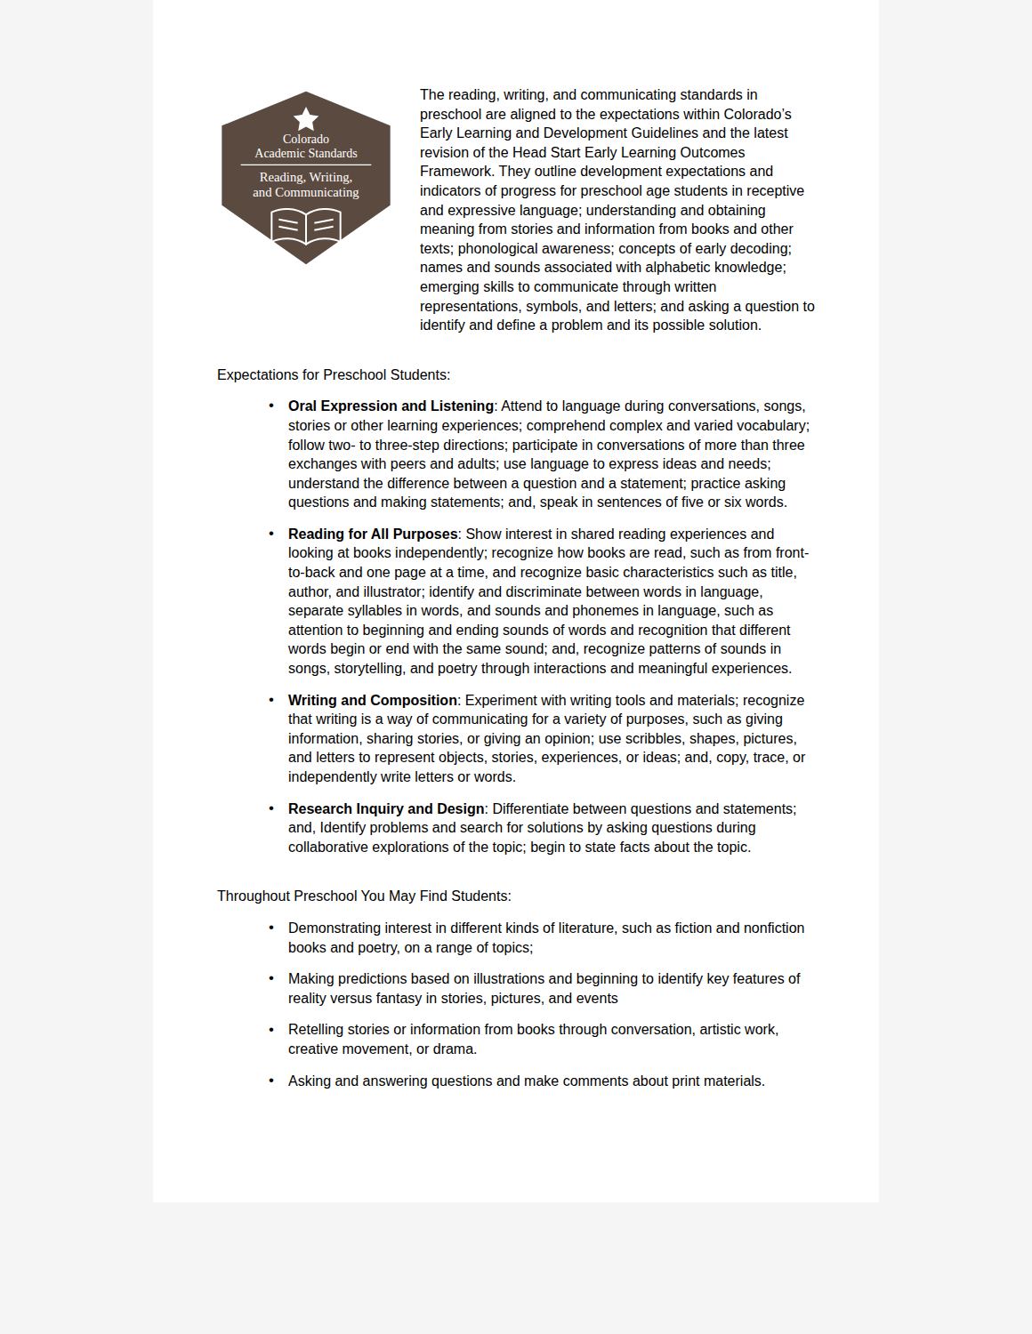Colorado Academic Standards — Reading, Writing, and Communicating Colorado Academic Standards Reading, Writing, and Communicating
The reading, writing, and communicating standards in preschool are aligned to the expectations within Colorado’s Early Learning and Development Guidelines and the latest revision of the Head Start Early Learning Outcomes Framework. They outline development expectations and indicators of progress for preschool age students in receptive and expressive language; understanding and obtaining meaning from stories and information from books and other texts; phonological awareness; concepts of early decoding; names and sounds associated with alphabetic knowledge; emerging skills to communicate through written representations, symbols, and letters; and asking a question to identify and define a problem and its possible solution.
Expectations for Preschool Students:
Oral Expression and Listening: Attend to language during conversations, songs, stories or other learning experiences; comprehend complex and varied vocabulary; follow two- to three-step directions; participate in conversations of more than three exchanges with peers and adults; use language to express ideas and needs; understand the difference between a question and a statement; practice asking questions and making statements; and, speak in sentences of five or six words.
Reading for All Purposes: Show interest in shared reading experiences and looking at books independently; recognize how books are read, such as from front-to-back and one page at a time, and recognize basic characteristics such as title, author, and illustrator; identify and discriminate between words in language, separate syllables in words, and sounds and phonemes in language, such as attention to beginning and ending sounds of words and recognition that different words begin or end with the same sound; and, recognize patterns of sounds in songs, storytelling, and poetry through interactions and meaningful experiences.
Writing and Composition: Experiment with writing tools and materials; recognize that writing is a way of communicating for a variety of purposes, such as giving information, sharing stories, or giving an opinion; use scribbles, shapes, pictures, and letters to represent objects, stories, experiences, or ideas; and, copy, trace, or independently write letters or words.
Research Inquiry and Design: Differentiate between questions and statements; and, Identify problems and search for solutions by asking questions during collaborative explorations of the topic; begin to state facts about the topic.
Throughout Preschool You May Find Students:
Demonstrating interest in different kinds of literature, such as fiction and nonfiction books and poetry, on a range of topics;
Making predictions based on illustrations and beginning to identify key features of reality versus fantasy in stories, pictures, and events
Retelling stories or information from books through conversation, artistic work, creative movement, or drama.
Asking and answering questions and make comments about print materials.